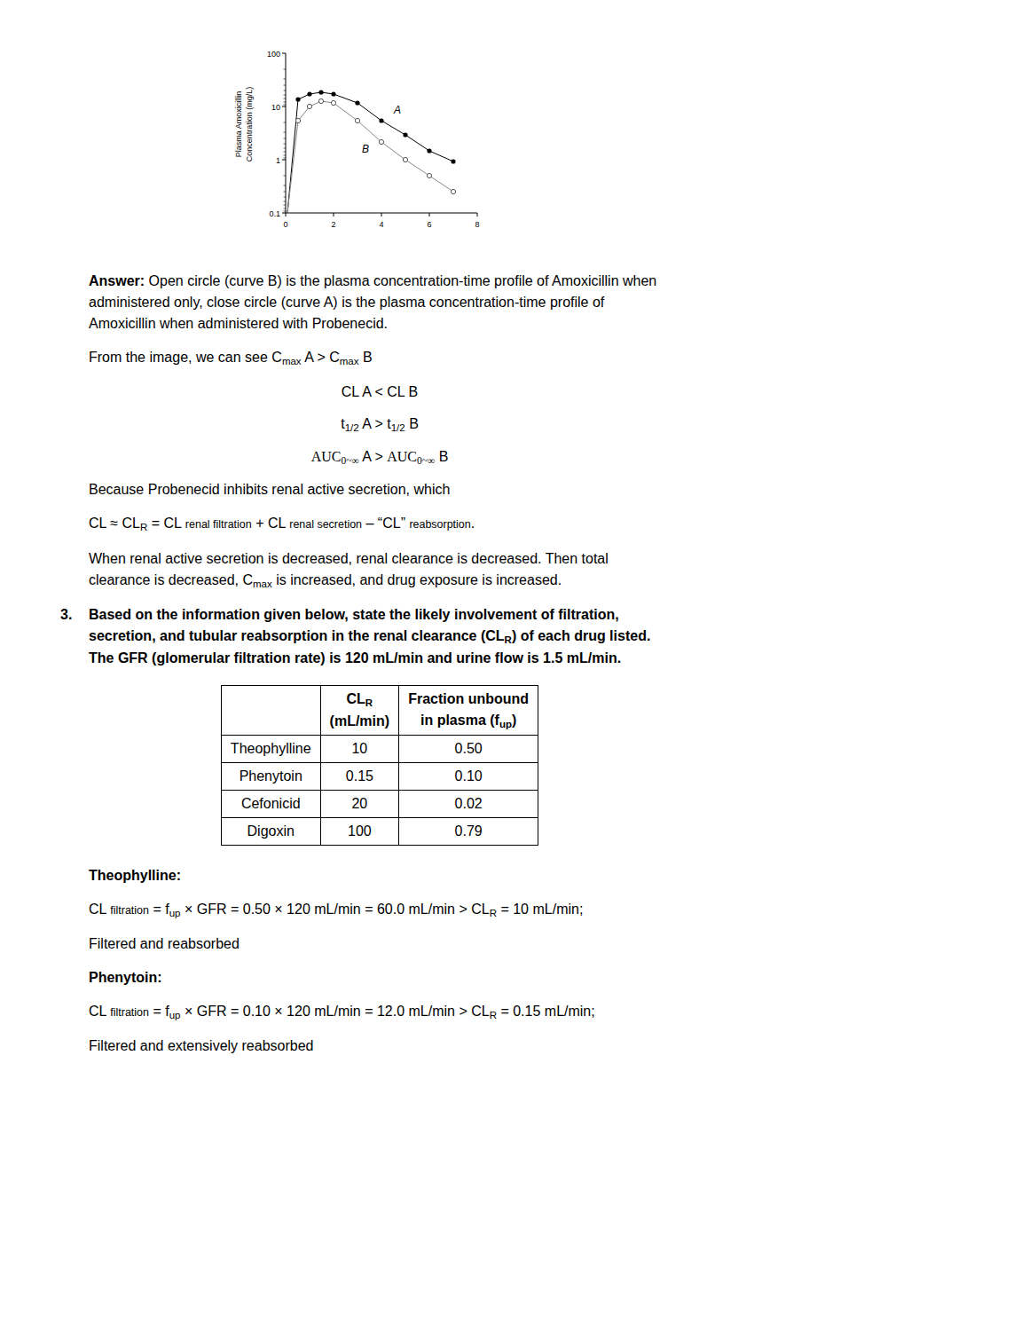Plasma Amoxicillin Concentration (mg/L) 100 10 1 0.1 0 2 4 6 8 A B
Answer: Open circle (curve B) is the plasma concentration-time profile of Amoxicillin when administered only, close circle (curve A) is the plasma concentration-time profile of Amoxicillin when administered with Probenecid.
From the image, we can see Cmax A > Cmax B
CL A < CL B
t1/2 A > t1/2 B
AUC0~∞ A > AUC0~∞ B
Because Probenecid inhibits renal active secretion, which
CL ≈ CLR = CL renal filtration + CL renal secretion – “CL” reabsorption.
When renal active secretion is decreased, renal clearance is decreased. Then total clearance is decreased, Cmax is increased, and drug exposure is increased.
3.
Based on the information given below, state the likely involvement of filtration, secretion, and tubular reabsorption in the renal clearance (CLR) of each drug listed. The GFR (glomerular filtration rate) is 120 mL/min and urine flow is 1.5 mL/min.
| | CL R (mL/min) | Fraction unbound in plasma (f up ) |
| --- | --- | --- |
| Theophylline | 10 | 0.50 |
| Phenytoin | 0.15 | 0.10 |
| Cefonicid | 20 | 0.02 |
| Digoxin | 100 | 0.79 |
Theophylline:
CL filtration = fup × GFR = 0.50 × 120 mL/min = 60.0 mL/min > CLR = 10 mL/min;
Filtered and reabsorbed
Phenytoin:
CL filtration = fup × GFR = 0.10 × 120 mL/min = 12.0 mL/min > CLR = 0.15 mL/min;
Filtered and extensively reabsorbed